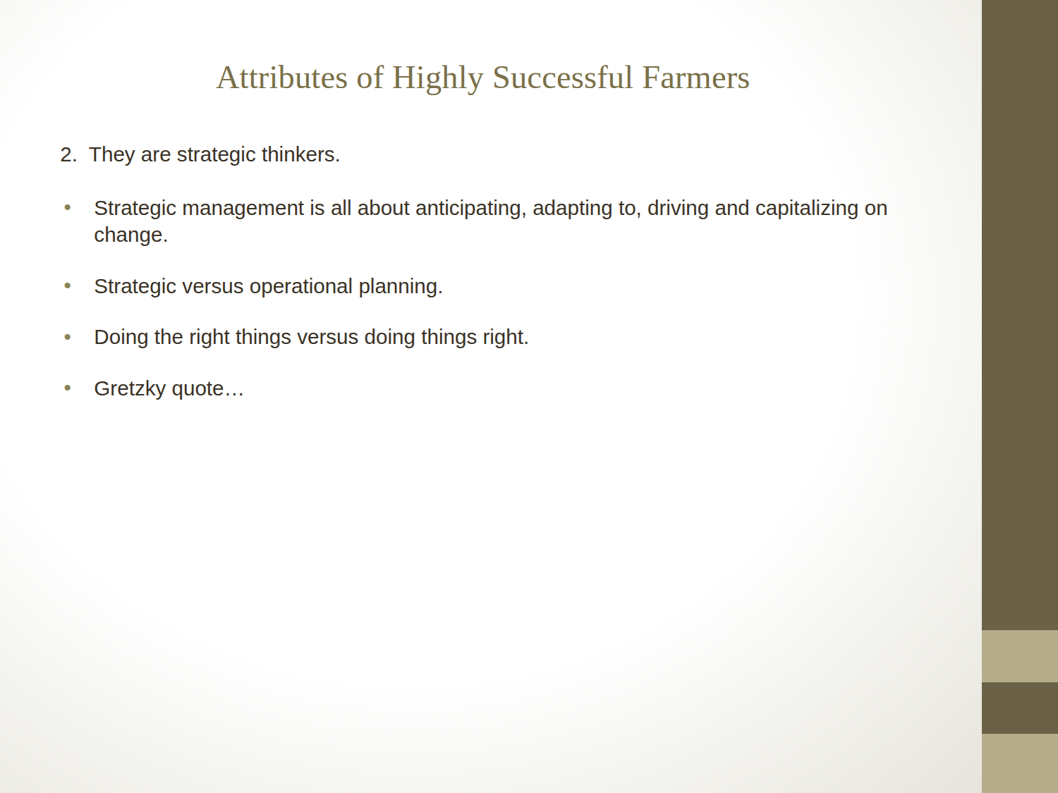Attributes of Highly Successful Farmers
2. They are strategic thinkers.
Strategic management is all about anticipating, adapting to, driving and capitalizing on change.
Strategic versus operational planning.
Doing the right things versus doing things right.
Gretzky quote…